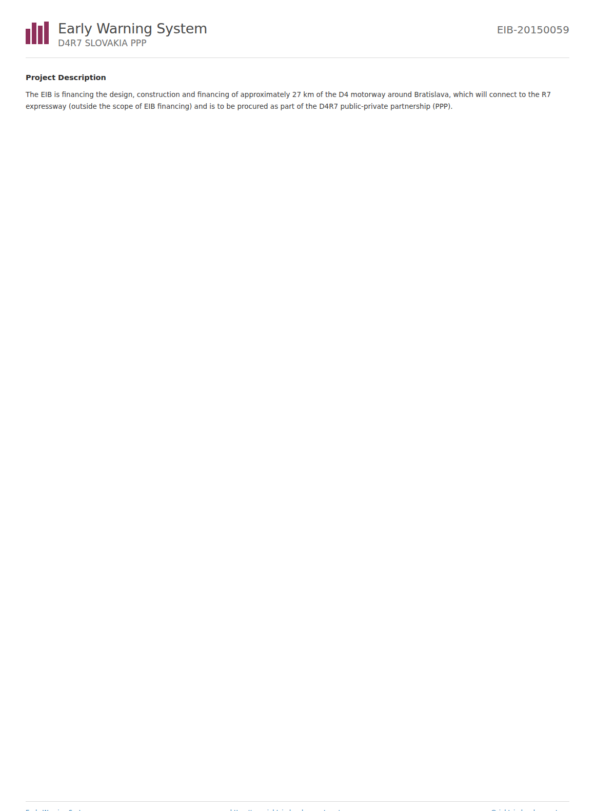Early Warning System
D4R7 SLOVAKIA PPP
EIB-20150059
Project Description
The EIB is financing the design, construction and financing of approximately 27 km of the D4 motorway around Bratislava, which will connect to the R7 expressway (outside the scope of EIB financing) and is to be procured as part of the D4R7 public-private partnership (PPP).
Early Warning System
https://ews.rightsindevelopment.org/
ews@rightsindevelopment.org